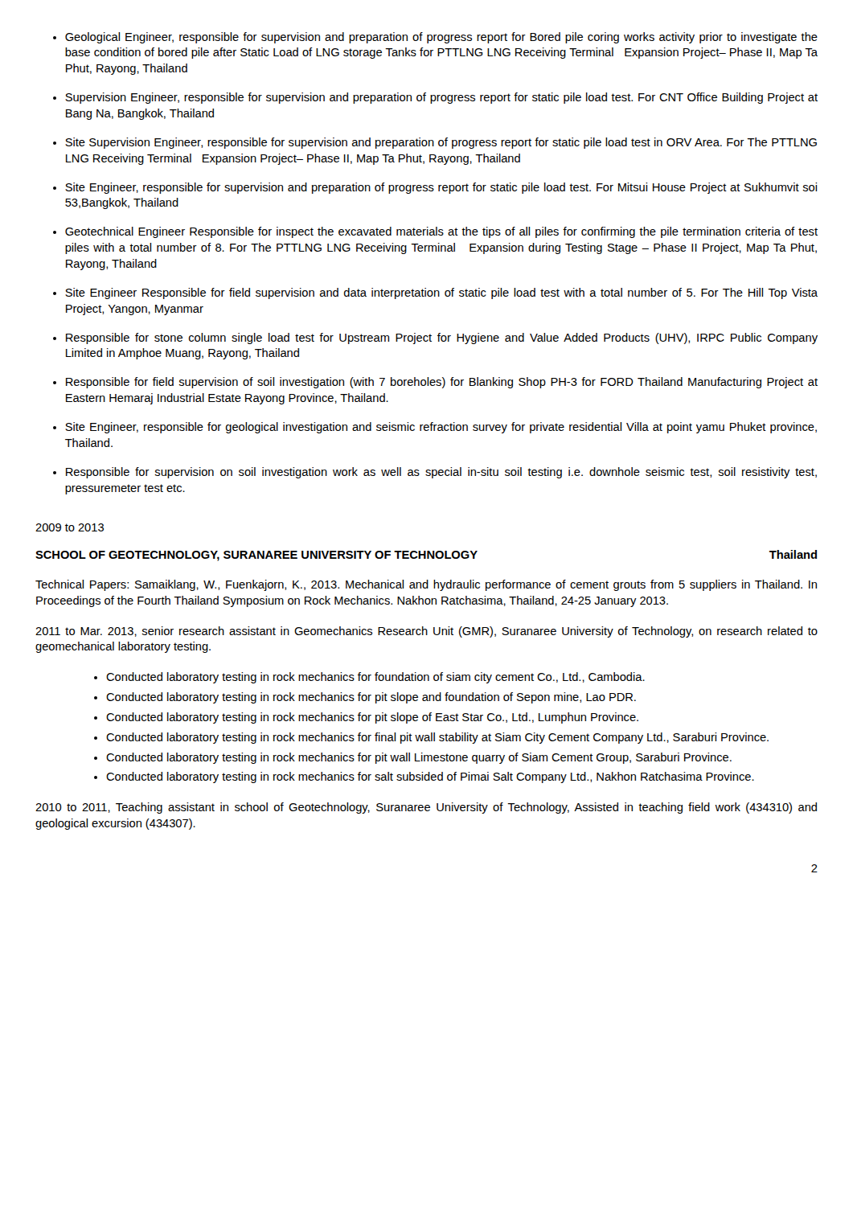Geological Engineer, responsible for supervision and preparation of progress report for Bored pile coring works activity prior to investigate the base condition of bored pile after Static Load of LNG storage Tanks for PTTLNG LNG Receiving Terminal Expansion Project– Phase II, Map Ta Phut, Rayong, Thailand
Supervision Engineer, responsible for supervision and preparation of progress report for static pile load test. For CNT Office Building Project at Bang Na, Bangkok, Thailand
Site Supervision Engineer, responsible for supervision and preparation of progress report for static pile load test in ORV Area. For The PTTLNG LNG Receiving Terminal Expansion Project– Phase II, Map Ta Phut, Rayong, Thailand
Site Engineer, responsible for supervision and preparation of progress report for static pile load test. For Mitsui House Project at Sukhumvit soi 53,Bangkok, Thailand
Geotechnical Engineer Responsible for inspect the excavated materials at the tips of all piles for confirming the pile termination criteria of test piles with a total number of 8. For The PTTLNG LNG Receiving Terminal Expansion during Testing Stage – Phase II Project, Map Ta Phut, Rayong, Thailand
Site Engineer Responsible for field supervision and data interpretation of static pile load test with a total number of 5. For The Hill Top Vista Project, Yangon, Myanmar
Responsible for stone column single load test for Upstream Project for Hygiene and Value Added Products (UHV), IRPC Public Company Limited in Amphoe Muang, Rayong, Thailand
Responsible for field supervision of soil investigation (with 7 boreholes) for Blanking Shop PH-3 for FORD Thailand Manufacturing Project at Eastern Hemaraj Industrial Estate Rayong Province, Thailand.
Site Engineer, responsible for geological investigation and seismic refraction survey for private residential Villa at point yamu Phuket province, Thailand.
Responsible for supervision on soil investigation work as well as special in-situ soil testing i.e. downhole seismic test, soil resistivity test, pressuremeter test etc.
2009 to 2013
SCHOOL OF GEOTECHNOLOGY, SURANAREE UNIVERSITY OF TECHNOLOGY Thailand
Technical Papers: Samaiklang, W., Fuenkajorn, K., 2013. Mechanical and hydraulic performance of cement grouts from 5 suppliers in Thailand. In Proceedings of the Fourth Thailand Symposium on Rock Mechanics. Nakhon Ratchasima, Thailand, 24-25 January 2013.
2011 to Mar. 2013, senior research assistant in Geomechanics Research Unit (GMR), Suranaree University of Technology, on research related to geomechanical laboratory testing.
Conducted laboratory testing in rock mechanics for foundation of siam city cement Co., Ltd., Cambodia.
Conducted laboratory testing in rock mechanics for pit slope and foundation of Sepon mine, Lao PDR.
Conducted laboratory testing in rock mechanics for pit slope of East Star Co., Ltd., Lumphun Province.
Conducted laboratory testing in rock mechanics for final pit wall stability at Siam City Cement Company Ltd., Saraburi Province.
Conducted laboratory testing in rock mechanics for pit wall Limestone quarry of Siam Cement Group, Saraburi Province.
Conducted laboratory testing in rock mechanics for salt subsided of Pimai Salt Company Ltd., Nakhon Ratchasima Province.
2010 to 2011, Teaching assistant in school of Geotechnology, Suranaree University of Technology, Assisted in teaching field work (434310) and geological excursion (434307).
2